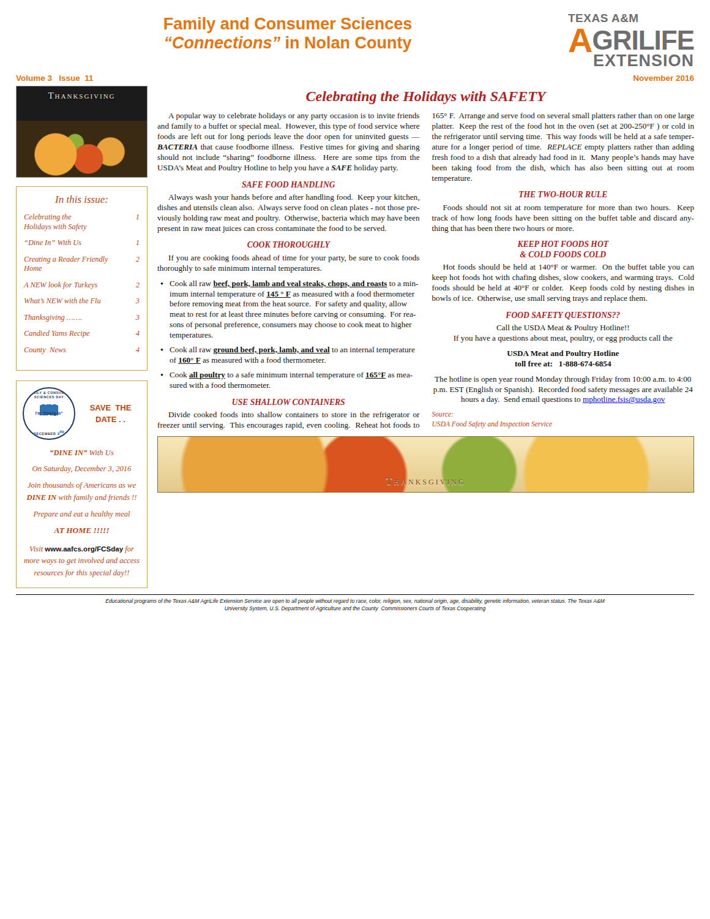Family and Consumer Sciences
“Connections” in Nolan County
TEXAS A&M AGRILIFE EXTENSION
Volume 3 Issue 11 November 2016
Thanksgiving
In this issue:
Celebrating the
Holidays with Safety 1
“Dine In” With Us 1
Creating a Reader Friendly
Home 2
A NEW look for Turkeys 2
What’s NEW with the Flu 3
Thanksgiving ……. 3
Candied Yams Recipe 4
County News 4
FAMILY & CONSUMER SCIENCES DAY
I’m “Dining In”
DECEMBER 3RD
SAVE THE
DATE . .
“DINE IN” With Us
On Saturday, December 3, 2016
Join thousands of Americans as we
DINE IN with family and friends !!
Prepare and eat a healthy meal
AT HOME !!!!!
Visit www.aafcs.org/FCSday for more ways to get involved and access resources for this special day!!
Celebrating the Holidays with SAFETY
A popular way to celebrate holidays or any party occasion is to invite friends and family to a buffet or special meal. However, this type of food service where foods are left out for long periods leave the door open for uninvited guests — BACTERIA that cause foodborne illness. Festive times for giving and sharing should not include “sharing” foodborne illness. Here are some tips from the USDA’s Meat and Poultry Hotline to help you have a SAFE holiday party.
SAFE FOOD HANDLING
Always wash your hands before and after handling food. Keep your kitchen, dishes and utensils clean also. Always serve food on clean plates - not those previously holding raw meat and poultry. Otherwise, bacteria which may have been present in raw meat juices can cross contaminate the food to be served.
COOK THOROUGHLY
If you are cooking foods ahead of time for your party, be sure to cook foods thoroughly to safe minimum internal temperatures.
Cook all raw beef, pork, lamb and veal steaks, chops, and roasts to a minimum internal temperature of 145 ° F as measured with a food thermometer before removing meat from the heat source. For safety and quality, allow meat to rest for at least three minutes before carving or consuming. For reasons of personal preference, consumers may choose to cook meat to higher temperatures.
Cook all raw ground beef, pork, lamb, and veal to an internal temperature of 160° F as measured with a food thermometer.
Cook all poultry to a safe minimum internal temperature of 165°F as measured with a food thermometer.
USE SHALLOW CONTAINERS
Divide cooked foods into shallow containers to store in the refrigerator or freezer until serving. This encourages rapid, even cooling. Reheat hot foods to 165° F. Arrange and serve food on several small platters rather than on one large platter. Keep the rest of the food hot in the oven (set at 200-250°F ) or cold in the refrigerator until serving time. This way foods will be held at a safe temperature for a longer period of time. REPLACE empty platters rather than adding fresh food to a dish that already had food in it. Many people’s hands may have been taking food from the dish, which has also been sitting out at room temperature.
THE TWO-HOUR RULE
Foods should not sit at room temperature for more than two hours. Keep track of how long foods have been sitting on the buffet table and discard anything that has been there two hours or more.
KEEP HOT FOODS HOT
& COLD FOODS COLD
Hot foods should be held at 140°F or warmer. On the buffet table you can keep hot foods hot with chafing dishes, slow cookers, and warming trays. Cold foods should be held at 40°F or colder. Keep foods cold by nesting dishes in bowls of ice. Otherwise, use small serving trays and replace them.
FOOD SAFETY QUESTIONS??
Call the USDA Meat & Poultry Hotline!!
If you have a questions about meat, poultry, or egg products call the
USDA Meat and Poultry Hotline
toll free at: 1-888-674-6854
The hotline is open year round Monday through Friday from 10:00 a.m. to 4:00 p.m. EST (English or Spanish). Recorded food safety messages are available 24 hours a day. Send email questions to mphotline.fsis@usda.gov
Source:
USDA Food Safety and Inspection Service
Thanksgiving
Educational programs of the Texas A&M AgriLife Extension Service are open to all people without regard to race, color, religion, sex, national origin, age, disability, genetic information, veteran status. The Texas A&M
University System, U.S. Department of Agriculture and the County Commissioners Courts of Texas Cooperating